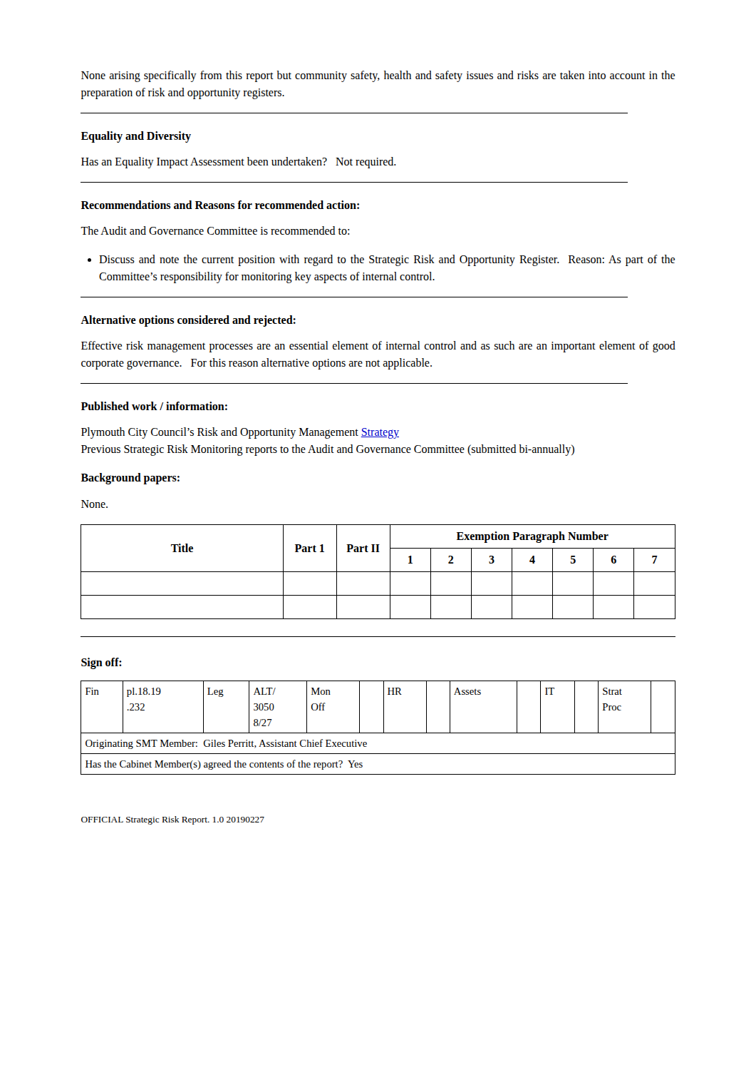None arising specifically from this report but community safety, health and safety issues and risks are taken into account in the preparation of risk and opportunity registers.
Equality and Diversity
Has an Equality Impact Assessment been undertaken? Not required.
Recommendations and Reasons for recommended action:
The Audit and Governance Committee is recommended to:
Discuss and note the current position with regard to the Strategic Risk and Opportunity Register. Reason: As part of the Committee’s responsibility for monitoring key aspects of internal control.
Alternative options considered and rejected:
Effective risk management processes are an essential element of internal control and as such are an important element of good corporate governance. For this reason alternative options are not applicable.
Published work / information:
Plymouth City Council’s Risk and Opportunity Management Strategy
Previous Strategic Risk Monitoring reports to the Audit and Governance Committee (submitted bi-annually)
Background papers:
None.
| Title | Part 1 | Part II | Exemption Paragraph Number |
| --- | --- | --- | --- |
| 1 | 2 | 3 | 4 | 5 | 6 | 7 |
Sign off:
| Fin | pl.18.19 .232 | Leg | ALT/ 3050 8/27 | Mon Off | | HR | | Assets | | IT | | Strat Proc | |
| Originating SMT Member: Giles Perritt, Assistant Chief Executive |
| Has the Cabinet Member(s) agreed the contents of the report? Yes |
OFFICIAL Strategic Risk Report. 1.0 20190227